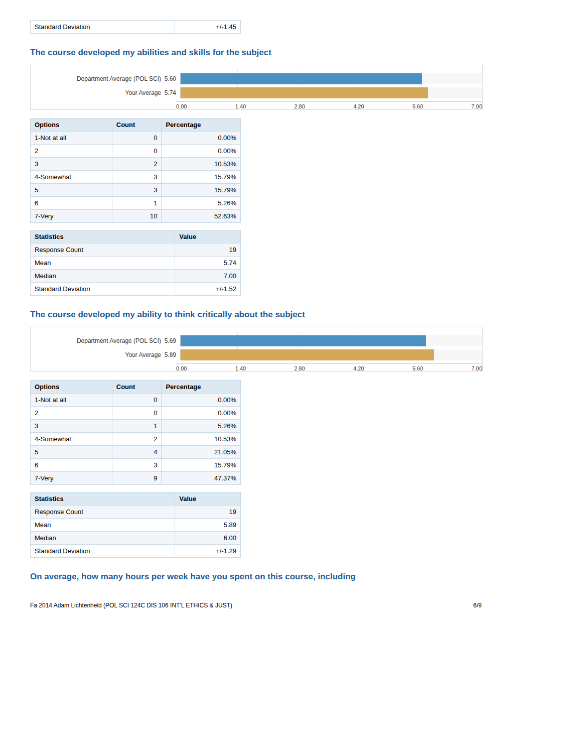| Standard Deviation | +/-1.45 |
The course developed my abilities and skills for the subject
Department Average (POL SCI) 5.60
Your Average 5.74
0.001.402.804.205.607.00
| Options | Count | Percentage |
| --- | --- | --- |
| 1-Not at all | 0 | 0.00% |
| 2 | 0 | 0.00% |
| 3 | 2 | 10.53% |
| 4-Somewhat | 3 | 15.79% |
| 5 | 3 | 15.79% |
| 6 | 1 | 5.26% |
| 7-Very | 10 | 52.63% |
| Statistics | Value |
| --- | --- |
| Response Count | 19 |
| Mean | 5.74 |
| Median | 7.00 |
| Standard Deviation | +/-1.52 |
The course developed my ability to think critically about the subject
Department Average (POL SCI) 5.69
Your Average 5.89
0.001.402.804.205.607.00
| Options | Count | Percentage |
| --- | --- | --- |
| 1-Not at all | 0 | 0.00% |
| 2 | 0 | 0.00% |
| 3 | 1 | 5.26% |
| 4-Somewhat | 2 | 10.53% |
| 5 | 4 | 21.05% |
| 6 | 3 | 15.79% |
| 7-Very | 9 | 47.37% |
| Statistics | Value |
| --- | --- |
| Response Count | 19 |
| Mean | 5.89 |
| Median | 6.00 |
| Standard Deviation | +/-1.29 |
On average, how many hours per week have you spent on this course, including
Fa 2014 Adam Lichtenheld (POL SCI 124C DIS 106 INT'L ETHICS & JUST) 6/9